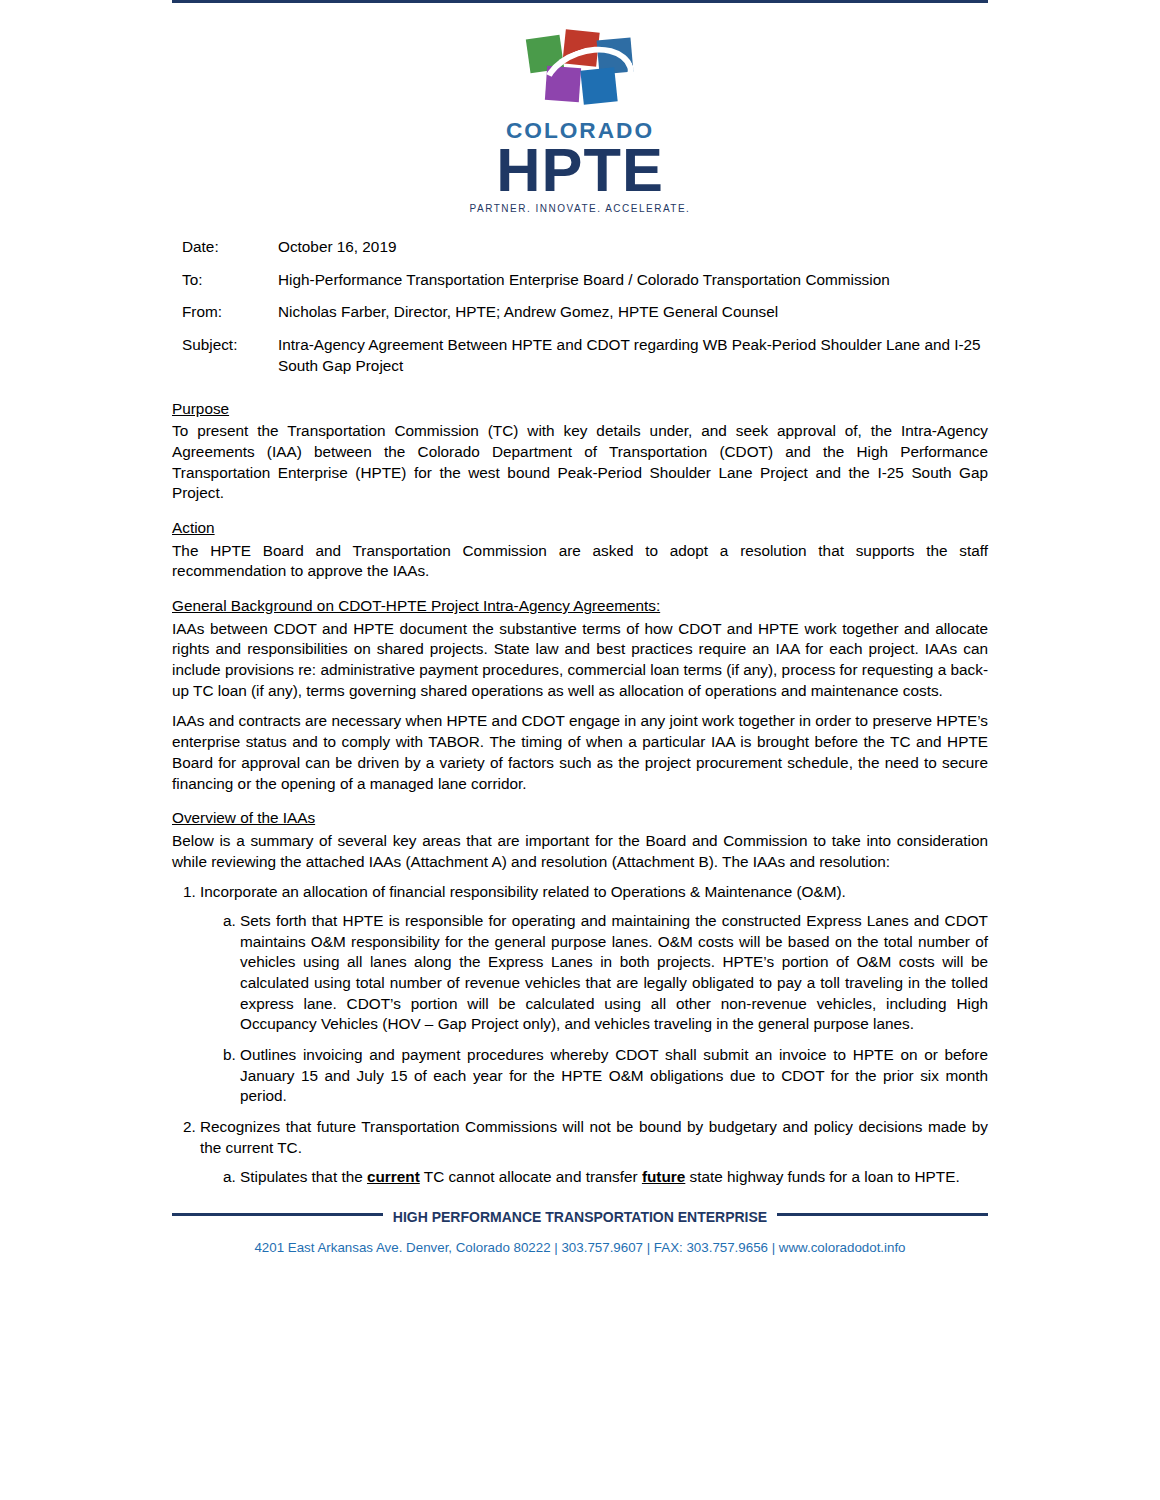COLORADO
HPTE
PARTNER. INNOVATE. ACCELERATE.
| Date: | October 16, 2019 |
| To: | High-Performance Transportation Enterprise Board / Colorado Transportation Commission |
| From: | Nicholas Farber, Director, HPTE; Andrew Gomez, HPTE General Counsel |
| Subject: | Intra-Agency Agreement Between HPTE and CDOT regarding WB Peak-Period Shoulder Lane and I-25 South Gap Project |
Purpose
To present the Transportation Commission (TC) with key details under, and seek approval of, the Intra-Agency Agreements (IAA) between the Colorado Department of Transportation (CDOT) and the High Performance Transportation Enterprise (HPTE) for the west bound Peak-Period Shoulder Lane Project and the I-25 South Gap Project.
Action
The HPTE Board and Transportation Commission are asked to adopt a resolution that supports the staff recommendation to approve the IAAs.
General Background on CDOT-HPTE Project Intra-Agency Agreements:
IAAs between CDOT and HPTE document the substantive terms of how CDOT and HPTE work together and allocate rights and responsibilities on shared projects. State law and best practices require an IAA for each project. IAAs can include provisions re: administrative payment procedures, commercial loan terms (if any), process for requesting a back-up TC loan (if any), terms governing shared operations as well as allocation of operations and maintenance costs.
IAAs and contracts are necessary when HPTE and CDOT engage in any joint work together in order to preserve HPTE’s enterprise status and to comply with TABOR. The timing of when a particular IAA is brought before the TC and HPTE Board for approval can be driven by a variety of factors such as the project procurement schedule, the need to secure financing or the opening of a managed lane corridor.
Overview of the IAAs
Below is a summary of several key areas that are important for the Board and Commission to take into consideration while reviewing the attached IAAs (Attachment A) and resolution (Attachment B). The IAAs and resolution:
Incorporate an allocation of financial responsibility related to Operations & Maintenance (O&M).
Sets forth that HPTE is responsible for operating and maintaining the constructed Express Lanes and CDOT maintains O&M responsibility for the general purpose lanes. O&M costs will be based on the total number of vehicles using all lanes along the Express Lanes in both projects. HPTE’s portion of O&M costs will be calculated using total number of revenue vehicles that are legally obligated to pay a toll traveling in the tolled express lane. CDOT’s portion will be calculated using all other non-revenue vehicles, including High Occupancy Vehicles (HOV – Gap Project only), and vehicles traveling in the general purpose lanes.
Outlines invoicing and payment procedures whereby CDOT shall submit an invoice to HPTE on or before January 15 and July 15 of each year for the HPTE O&M obligations due to CDOT for the prior six month period.
Recognizes that future Transportation Commissions will not be bound by budgetary and policy decisions made by the current TC.
Stipulates that the current TC cannot allocate and transfer future state highway funds for a loan to HPTE.
HIGH PERFORMANCE TRANSPORTATION ENTERPRISE
4201 East Arkansas Ave. Denver, Colorado 80222 | 303.757.9607 | FAX: 303.757.9656 | www.coloradodot.info